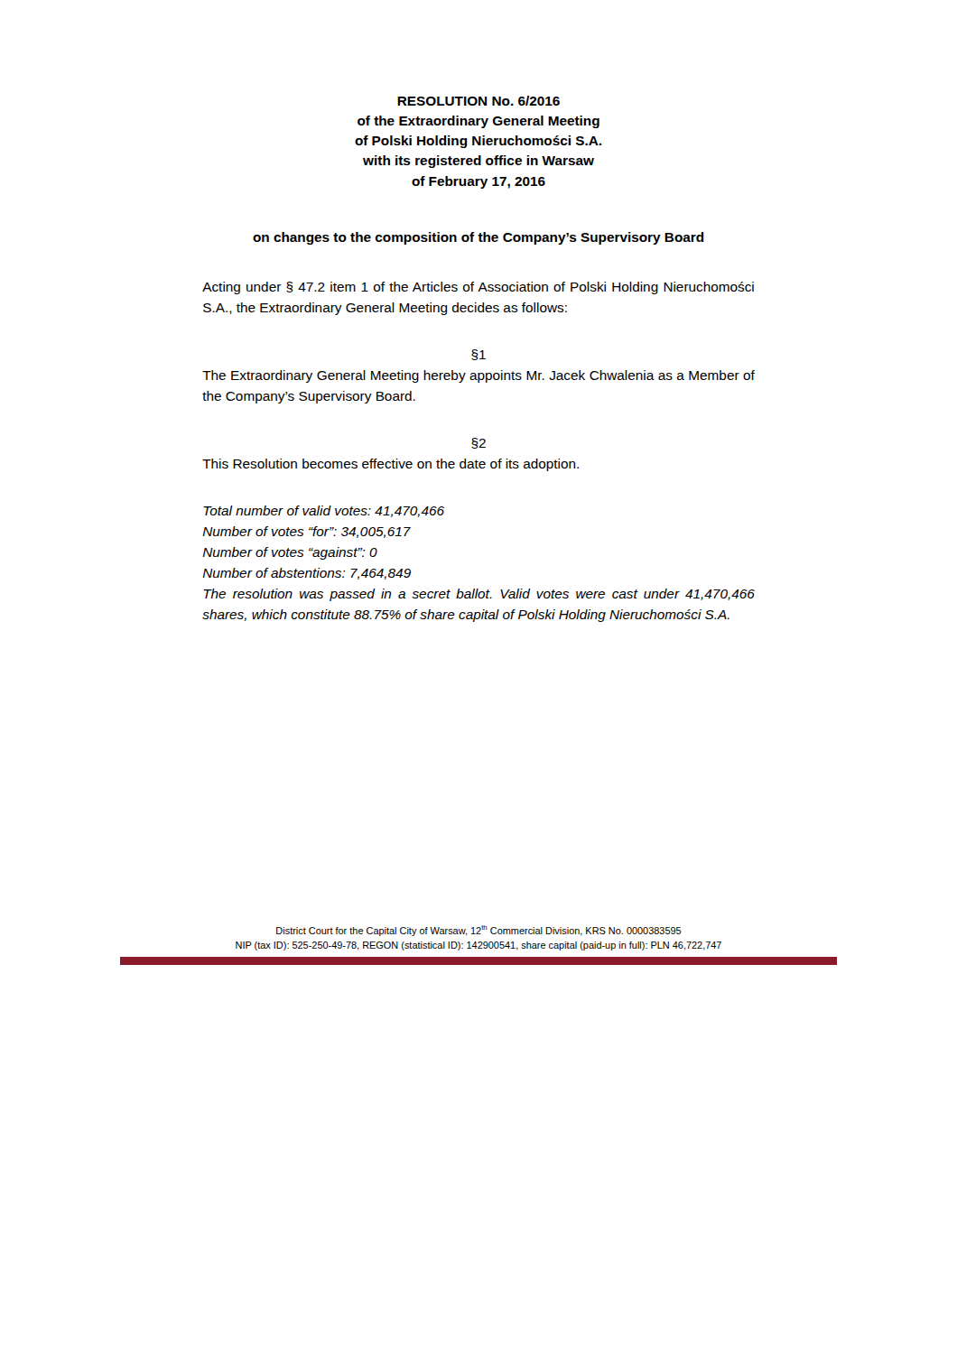RESOLUTION No. 6/2016
of the Extraordinary General Meeting
of Polski Holding Nieruchomości S.A.
with its registered office in Warsaw
of February 17, 2016
on changes to the composition of the Company’s Supervisory Board
Acting under § 47.2 item 1 of the Articles of Association of Polski Holding Nieruchomości S.A., the Extraordinary General Meeting decides as follows:
§1
The Extraordinary General Meeting hereby appoints Mr. Jacek Chwalenia as a Member of the Company’s Supervisory Board.
§2
This Resolution becomes effective on the date of its adoption.
Total number of valid votes: 41,470,466
Number of votes “for”: 34,005,617
Number of votes “against”: 0
Number of abstentions: 7,464,849
The resolution was passed in a secret ballot. Valid votes were cast under 41,470,466 shares, which constitute 88.75% of share capital of Polski Holding Nieruchomości S.A.
District Court for the Capital City of Warsaw, 12th Commercial Division, KRS No. 0000383595
NIP (tax ID): 525-250-49-78, REGON (statistical ID): 142900541, share capital (paid-up in full): PLN 46,722,747